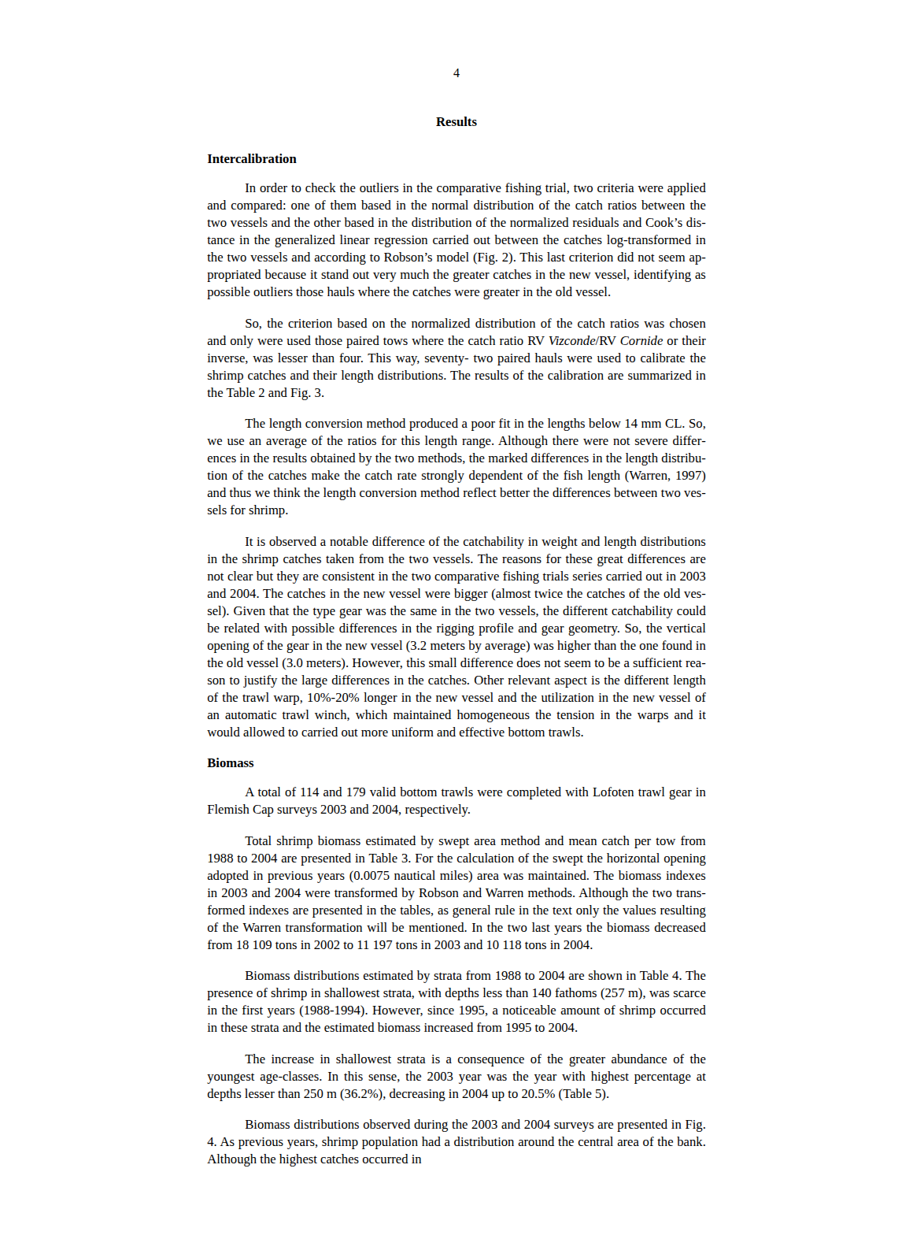4
Results
Intercalibration
In order to check the outliers in the comparative fishing trial, two criteria were applied and compared: one of them based in the normal distribution of the catch ratios between the two vessels and the other based in the distribution of the normalized residuals and Cook’s distance in the generalized linear regression carried out between the catches log-transformed in the two vessels and according to Robson’s model (Fig. 2). This last criterion did not seem appropriated because it stand out very much the greater catches in the new vessel, identifying as possible outliers those hauls where the catches were greater in the old vessel.
So, the criterion based on the normalized distribution of the catch ratios was chosen and only were used those paired tows where the catch ratio RV Vizconde/RV Cornide or their inverse, was lesser than four. This way, seventy- two paired hauls were used to calibrate the shrimp catches and their length distributions. The results of the calibration are summarized in the Table 2 and Fig. 3.
The length conversion method produced a poor fit in the lengths below 14 mm CL. So, we use an average of the ratios for this length range. Although there were not severe differences in the results obtained by the two methods, the marked differences in the length distribution of the catches make the catch rate strongly dependent of the fish length (Warren, 1997) and thus we think the length conversion method reflect better the differences between two vessels for shrimp.
It is observed a notable difference of the catchability in weight and length distributions in the shrimp catches taken from the two vessels. The reasons for these great differences are not clear but they are consistent in the two comparative fishing trials series carried out in 2003 and 2004. The catches in the new vessel were bigger (almost twice the catches of the old vessel). Given that the type gear was the same in the two vessels, the different catchability could be related with possible differences in the rigging profile and gear geometry. So, the vertical opening of the gear in the new vessel (3.2 meters by average) was higher than the one found in the old vessel (3.0 meters). However, this small difference does not seem to be a sufficient reason to justify the large differences in the catches. Other relevant aspect is the different length of the trawl warp, 10%-20% longer in the new vessel and the utilization in the new vessel of an automatic trawl winch, which maintained homogeneous the tension in the warps and it would allowed to carried out more uniform and effective bottom trawls.
Biomass
A total of 114 and 179 valid bottom trawls were completed with Lofoten trawl gear in Flemish Cap surveys 2003 and 2004, respectively.
Total shrimp biomass estimated by swept area method and mean catch per tow from 1988 to 2004 are presented in Table 3. For the calculation of the swept the horizontal opening adopted in previous years (0.0075 nautical miles) area was maintained. The biomass indexes in 2003 and 2004 were transformed by Robson and Warren methods. Although the two transformed indexes are presented in the tables, as general rule in the text only the values resulting of the Warren transformation will be mentioned. In the two last years the biomass decreased from 18 109 tons in 2002 to 11 197 tons in 2003 and 10 118 tons in 2004.
Biomass distributions estimated by strata from 1988 to 2004 are shown in Table 4. The presence of shrimp in shallowest strata, with depths less than 140 fathoms (257 m), was scarce in the first years (1988-1994). However, since 1995, a noticeable amount of shrimp occurred in these strata and the estimated biomass increased from 1995 to 2004.
The increase in shallowest strata is a consequence of the greater abundance of the youngest age-classes. In this sense, the 2003 year was the year with highest percentage at depths lesser than 250 m (36.2%), decreasing in 2004 up to 20.5% (Table 5).
Biomass distributions observed during the 2003 and 2004 surveys are presented in Fig. 4. As previous years, shrimp population had a distribution around the central area of the bank. Although the highest catches occurred in